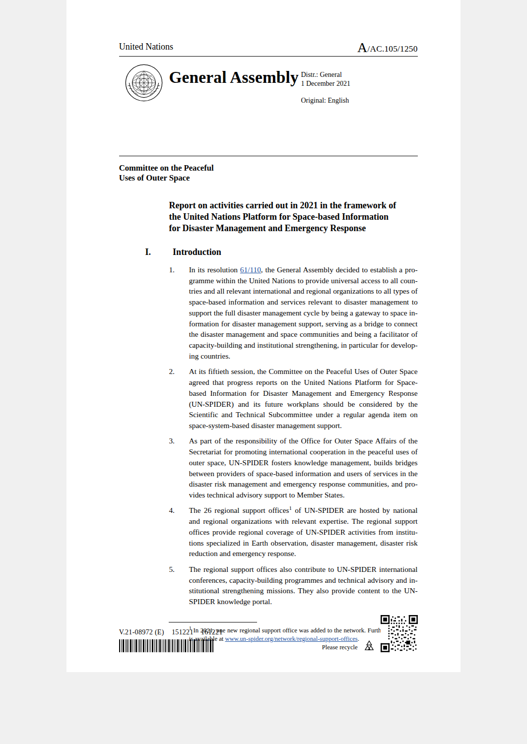United Nations
A/AC.105/1250
General Assembly
Distr.: General
1 December 2021
Original: English
Committee on the Peaceful
Uses of Outer Space
Report on activities carried out in 2021 in the framework of
the United Nations Platform for Space-based Information
for Disaster Management and Emergency Response
I. Introduction
1. In its resolution 61/110, the General Assembly decided to establish a programme within the United Nations to provide universal access to all countries and all relevant international and regional organizations to all types of space-based information and services relevant to disaster management to support the full disaster management cycle by being a gateway to space information for disaster management support, serving as a bridge to connect the disaster management and space communities and being a facilitator of capacity-building and institutional strengthening, in particular for developing countries.
2. At its fiftieth session, the Committee on the Peaceful Uses of Outer Space agreed that progress reports on the United Nations Platform for Space-based Information for Disaster Management and Emergency Response (UN-SPIDER) and its future workplans should be considered by the Scientific and Technical Subcommittee under a regular agenda item on space-system-based disaster management support.
3. As part of the responsibility of the Office for Outer Space Affairs of the Secretariat for promoting international cooperation in the peaceful uses of outer space, UN-SPIDER fosters knowledge management, builds bridges between providers of space-based information and users of services in the disaster risk management and emergency response communities, and provides technical advisory support to Member States.
4. The 26 regional support offices1 of UN-SPIDER are hosted by national and regional organizations with relevant expertise. The regional support offices provide regional coverage of UN-SPIDER activities from institutions specialized in Earth observation, disaster management, disaster risk reduction and emergency response.
5. The regional support offices also contribute to UN-SPIDER international conferences, capacity-building programmes and technical advisory and institutional strengthening missions. They also provide content to the UN-SPIDER knowledge portal.
1 In 2021, one new regional support office was added to the network. Further information is available at www.un-spider.org/network/regional-support-offices.
V.21-08972 (E) 151221 161221
Please recycle